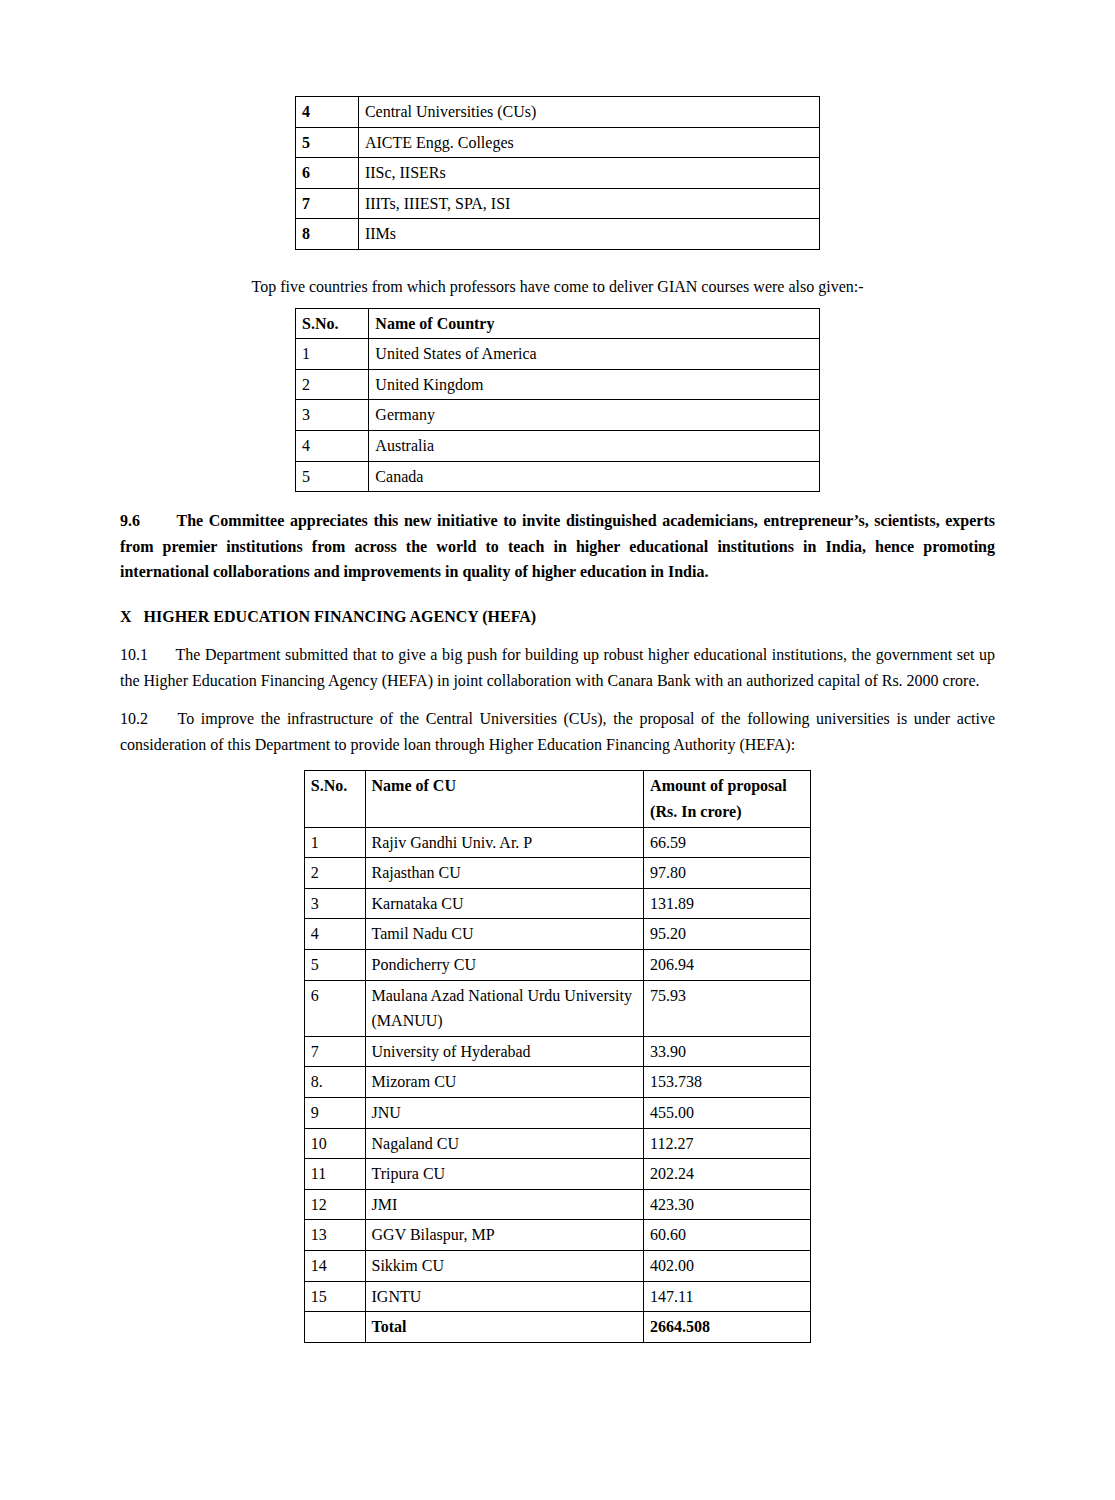| 4 | Central Universities (CUs) |
| 5 | AICTE Engg. Colleges |
| 6 | IISc, IISERs |
| 7 | IIITs, IIIEST, SPA, ISI |
| 8 | IIMs |
Top five countries from which professors have come to deliver GIAN courses were also given:-
| S.No. | Name of Country |
| --- | --- |
| 1 | United States of America |
| 2 | United Kingdom |
| 3 | Germany |
| 4 | Australia |
| 5 | Canada |
9.6 The Committee appreciates this new initiative to invite distinguished academicians, entrepreneur’s, scientists, experts from premier institutions from across the world to teach in higher educational institutions in India, hence promoting international collaborations and improvements in quality of higher education in India.
X HIGHER EDUCATION FINANCING AGENCY (HEFA)
10.1 The Department submitted that to give a big push for building up robust higher educational institutions, the government set up the Higher Education Financing Agency (HEFA) in joint collaboration with Canara Bank with an authorized capital of Rs. 2000 crore.
10.2 To improve the infrastructure of the Central Universities (CUs), the proposal of the following universities is under active consideration of this Department to provide loan through Higher Education Financing Authority (HEFA):
| S.No. | Name of CU | Amount of proposal (Rs. In crore) |
| --- | --- | --- |
| 1 | Rajiv Gandhi Univ. Ar. P | 66.59 |
| 2 | Rajasthan CU | 97.80 |
| 3 | Karnataka CU | 131.89 |
| 4 | Tamil Nadu CU | 95.20 |
| 5 | Pondicherry CU | 206.94 |
| 6 | Maulana Azad National Urdu University (MANUU) | 75.93 |
| 7 | University of Hyderabad | 33.90 |
| 8. | Mizoram CU | 153.738 |
| 9 | JNU | 455.00 |
| 10 | Nagaland CU | 112.27 |
| 11 | Tripura CU | 202.24 |
| 12 | JMI | 423.30 |
| 13 | GGV Bilaspur, MP | 60.60 |
| 14 | Sikkim CU | 402.00 |
| 15 | IGNTU | 147.11 |
| | Total | 2664.508 |